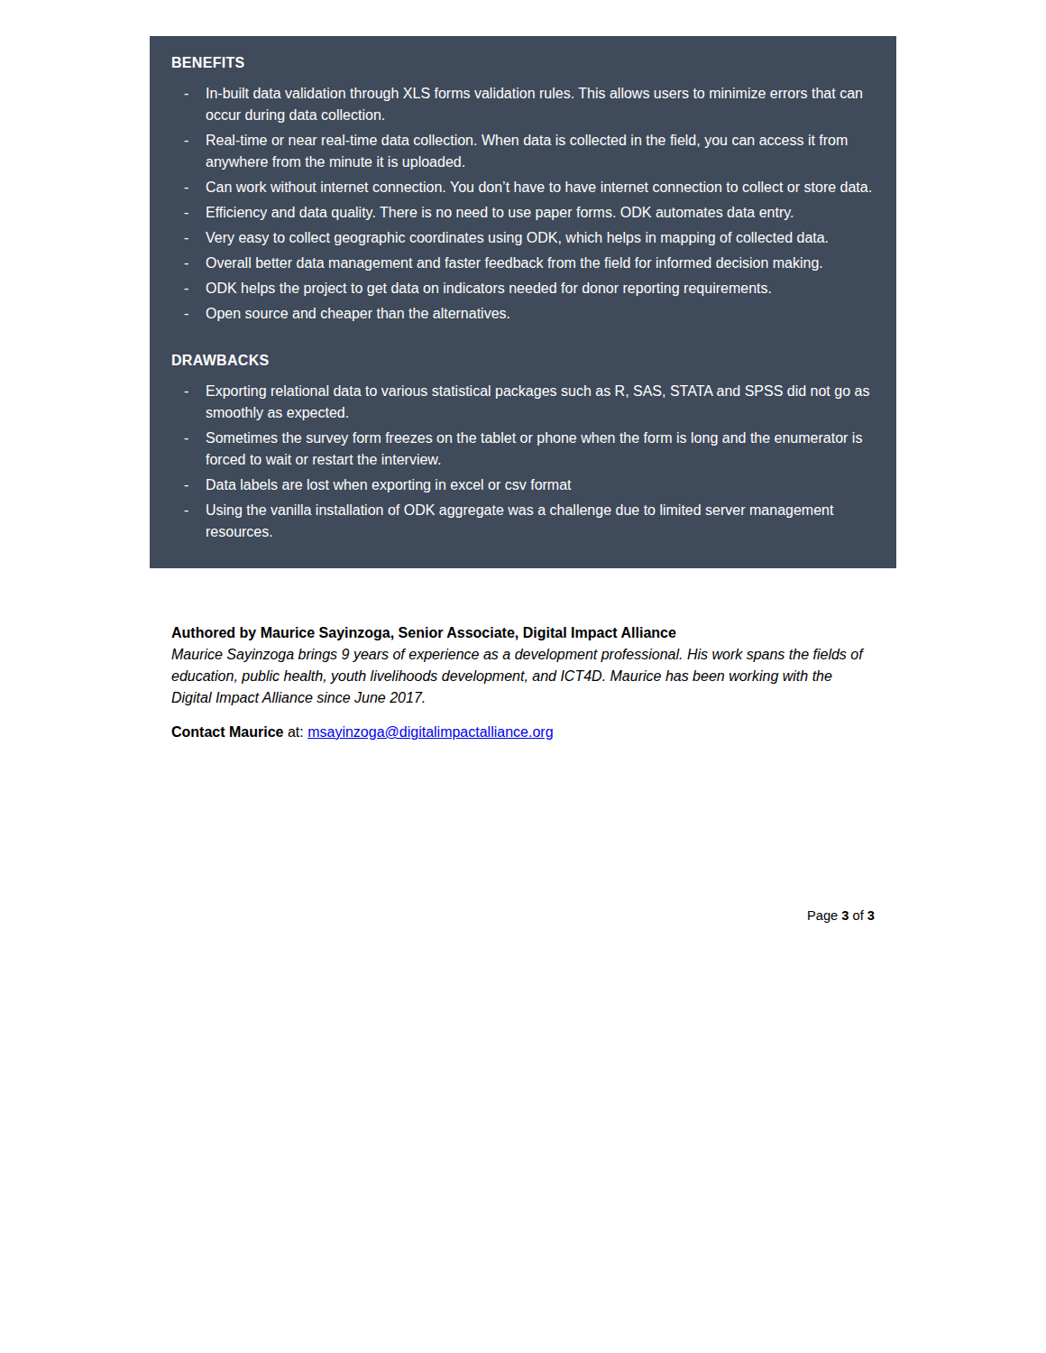BENEFITS
In-built data validation through XLS forms validation rules. This allows users to minimize errors that can occur during data collection.
Real-time or near real-time data collection. When data is collected in the field, you can access it from anywhere from the minute it is uploaded.
Can work without internet connection. You don’t have to have internet connection to collect or store data.
Efficiency and data quality. There is no need to use paper forms. ODK automates data entry.
Very easy to collect geographic coordinates using ODK, which helps in mapping of collected data.
Overall better data management and faster feedback from the field for informed decision making.
ODK helps the project to get data on indicators needed for donor reporting requirements.
Open source and cheaper than the alternatives.
DRAWBACKS
Exporting relational data to various statistical packages such as R, SAS, STATA and SPSS did not go as smoothly as expected.
Sometimes the survey form freezes on the tablet or phone when the form is long and the enumerator is forced to wait or restart the interview.
Data labels are lost when exporting in excel or csv format
Using the vanilla installation of ODK aggregate was a challenge due to limited server management resources.
Authored by Maurice Sayinzoga, Senior Associate, Digital Impact Alliance
Maurice Sayinzoga brings 9 years of experience as a development professional. His work spans the fields of education, public health, youth livelihoods development, and ICT4D. Maurice has been working with the Digital Impact Alliance since June 2017.
Contact Maurice at: msayinzoga@digitalimpactalliance.org
Page 3 of 3